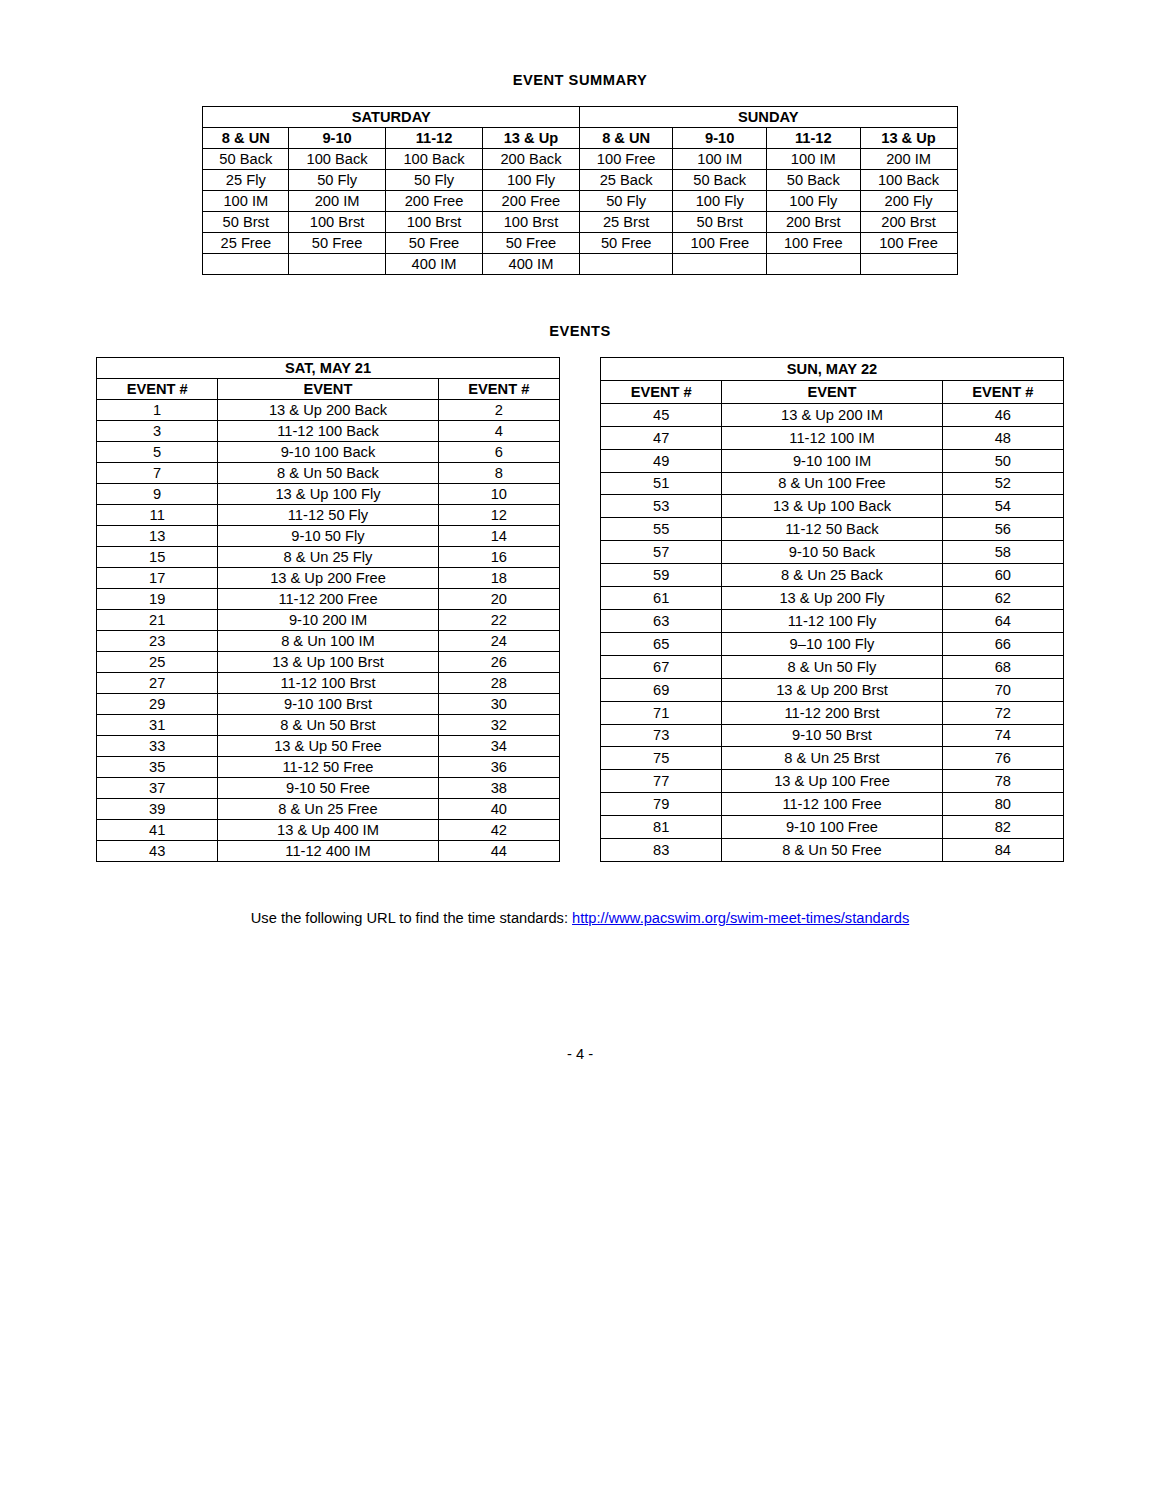EVENT SUMMARY
| SATURDAY | SUNDAY |
| --- | --- |
| 8 & UN | 9-10 | 11-12 | 13 & Up | 8 & UN | 9-10 | 11-12 | 13 & Up |
| 50 Back | 100 Back | 100 Back | 200 Back | 100 Free | 100 IM | 100 IM | 200 IM |
| 25 Fly | 50 Fly | 50 Fly | 100 Fly | 25 Back | 50 Back | 50 Back | 100 Back |
| 100 IM | 200 IM | 200 Free | 200 Free | 50 Fly | 100 Fly | 100 Fly | 200 Fly |
| 50 Brst | 100 Brst | 100 Brst | 100 Brst | 25 Brst | 50 Brst | 200 Brst | 200 Brst |
| 25 Free | 50 Free | 50 Free | 50 Free | 50 Free | 100 Free | 100 Free | 100 Free |
| | | 400 IM | 400 IM | | | | |
EVENTS
| SAT, MAY 21 |
| --- |
| EVENT # | EVENT | EVENT # |
| 1 | 13 & Up 200 Back | 2 |
| 3 | 11-12 100 Back | 4 |
| 5 | 9-10 100 Back | 6 |
| 7 | 8 & Un 50 Back | 8 |
| 9 | 13 & Up 100 Fly | 10 |
| 11 | 11-12 50 Fly | 12 |
| 13 | 9-10 50 Fly | 14 |
| 15 | 8 & Un 25 Fly | 16 |
| 17 | 13 & Up 200 Free | 18 |
| 19 | 11-12 200 Free | 20 |
| 21 | 9-10 200 IM | 22 |
| 23 | 8 & Un 100 IM | 24 |
| 25 | 13 & Up 100 Brst | 26 |
| 27 | 11-12 100 Brst | 28 |
| 29 | 9-10 100 Brst | 30 |
| 31 | 8 & Un 50 Brst | 32 |
| 33 | 13 & Up 50 Free | 34 |
| 35 | 11-12 50 Free | 36 |
| 37 | 9-10 50 Free | 38 |
| 39 | 8 & Un 25 Free | 40 |
| 41 | 13 & Up 400 IM | 42 |
| 43 | 11-12 400 IM | 44 |
| SUN, MAY 22 |
| --- |
| EVENT # | EVENT | EVENT # |
| 45 | 13 & Up 200 IM | 46 |
| 47 | 11-12 100 IM | 48 |
| 49 | 9-10 100 IM | 50 |
| 51 | 8 & Un 100 Free | 52 |
| 53 | 13 & Up 100 Back | 54 |
| 55 | 11-12 50 Back | 56 |
| 57 | 9-10 50 Back | 58 |
| 59 | 8 & Un 25 Back | 60 |
| 61 | 13 & Up 200 Fly | 62 |
| 63 | 11-12 100 Fly | 64 |
| 65 | 9–10 100 Fly | 66 |
| 67 | 8 & Un 50 Fly | 68 |
| 69 | 13 & Up 200 Brst | 70 |
| 71 | 11-12 200 Brst | 72 |
| 73 | 9-10 50 Brst | 74 |
| 75 | 8 & Un 25 Brst | 76 |
| 77 | 13 & Up 100 Free | 78 |
| 79 | 11-12 100 Free | 80 |
| 81 | 9-10 100 Free | 82 |
| 83 | 8 & Un 50 Free | 84 |
Use the following URL to find the time standards: http://www.pacswim.org/swim-meet-times/standards
- 4 -